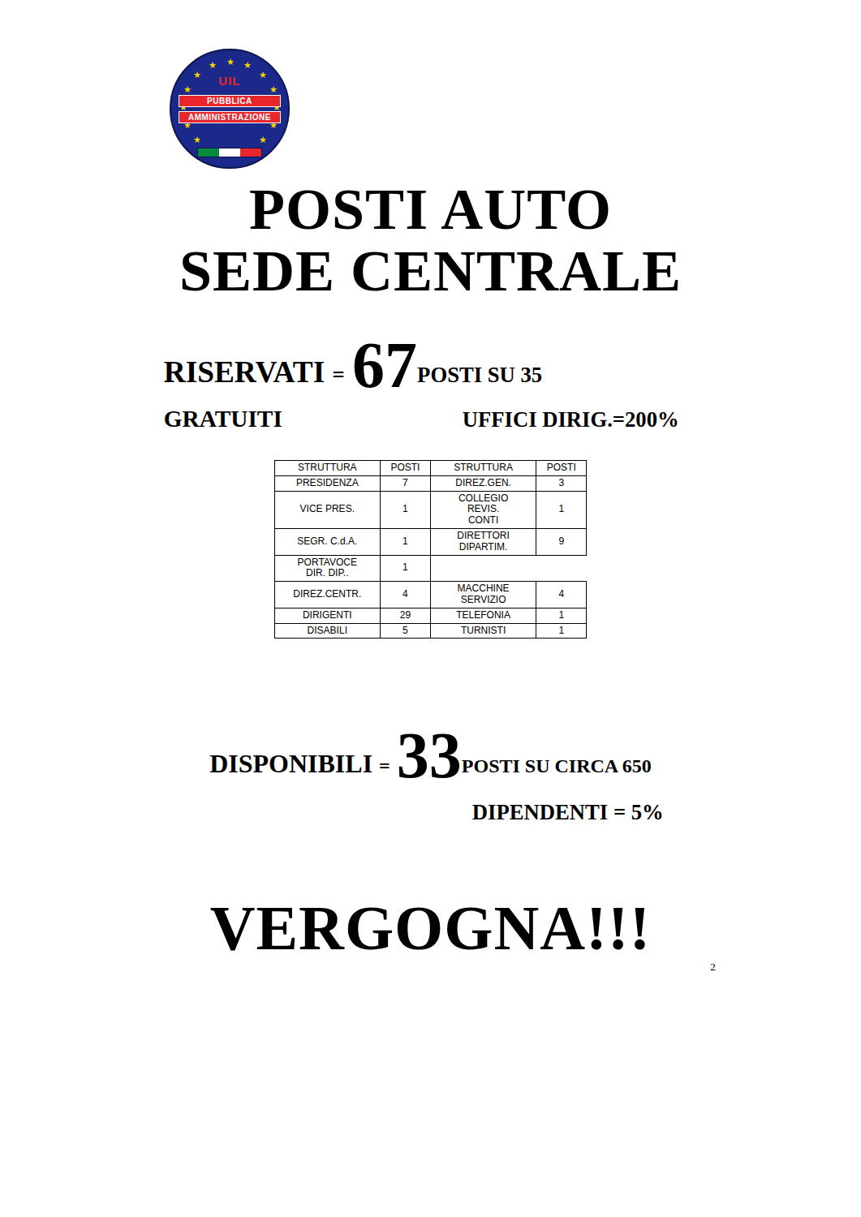★ ★ ★ ★ ★ ★ ★ ★ ★ ★ ★ ★ ★ ★ ★ ★
UIL
PUBBLICA
AMMINISTRAZIONE
POSTI AUTO
SEDE CENTRALE
RISERVATI = 67 POSTI SU 35
GRATUITI
UFFICI DIRIG.=200%
| STRUTTURA | POSTI | STRUTTURA | POSTI |
| PRESIDENZA | 7 | DIREZ.GEN. | 3 |
| VICE PRES. | 1 | COLLEGIO REVIS. CONTI | 1 |
| SEGR. C.d.A. | 1 | DIRETTORI DIPARTIM. | 9 |
| PORTAVOCE DIR. DIP.. | 1 | | |
| DIREZ.CENTR. | 4 | MACCHINE SERVIZIO | 4 |
| DIRIGENTI | 29 | TELEFONIA | 1 |
| DISABILI | 5 | TURNISTI | 1 |
DISPONIBILI = 33 POSTI SU CIRCA 650
DIPENDENTI = 5%
VERGOGNA!!!
2